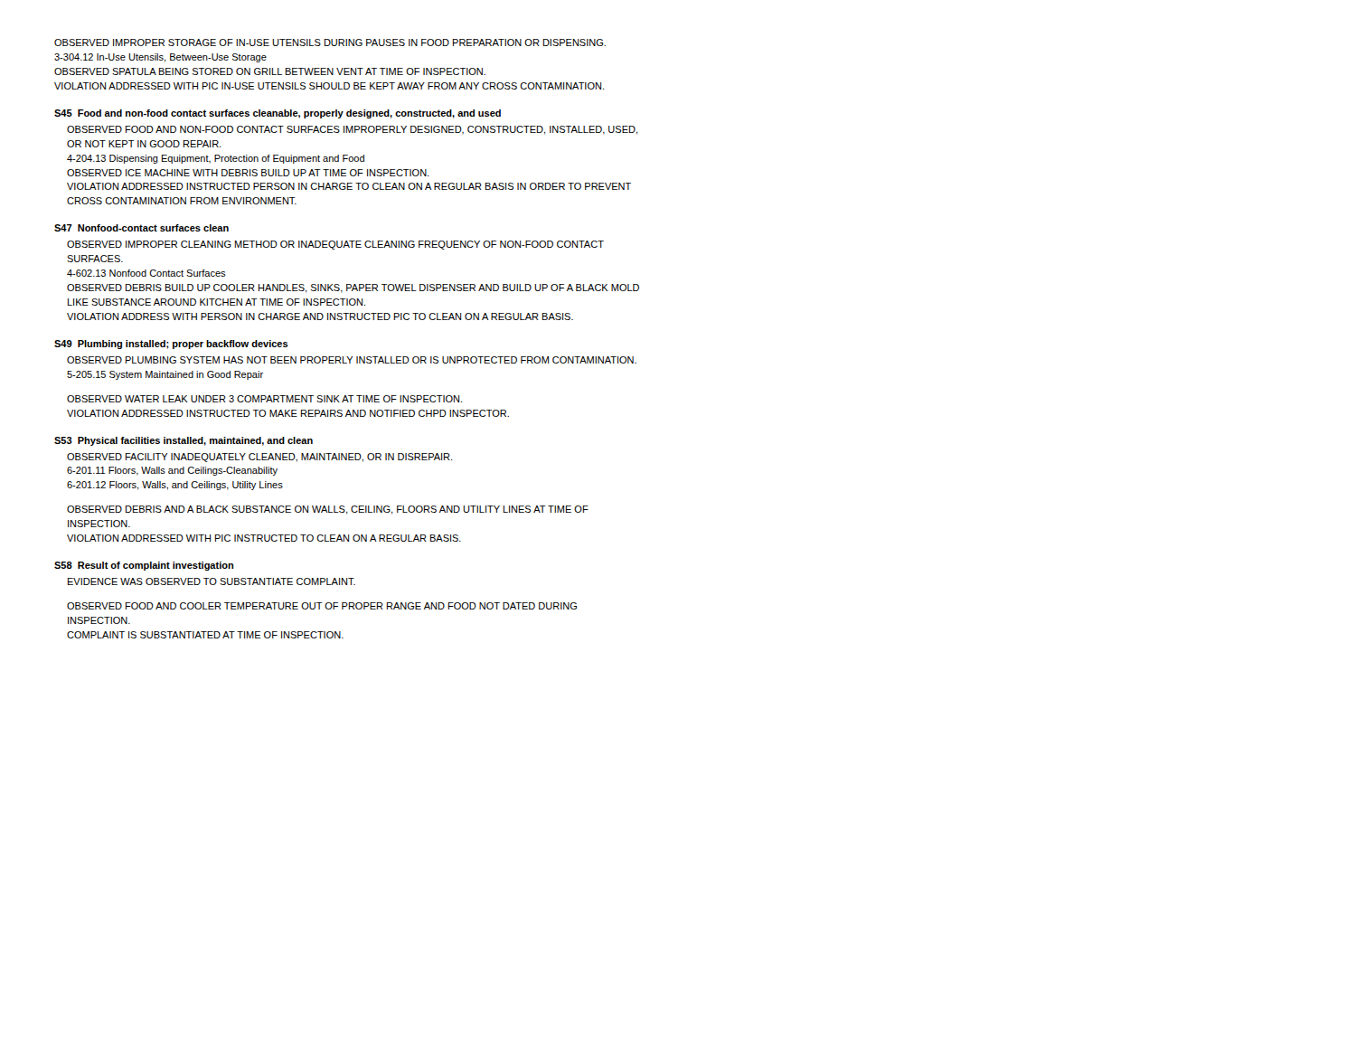OBSERVED IMPROPER STORAGE OF IN-USE UTENSILS DURING PAUSES IN FOOD PREPARATION OR DISPENSING.
3-304.12 In-Use Utensils, Between-Use Storage
OBSERVED SPATULA BEING STORED ON GRILL BETWEEN VENT AT TIME OF INSPECTION.
VIOLATION ADDRESSED WITH PIC IN-USE UTENSILS SHOULD BE KEPT AWAY FROM ANY CROSS CONTAMINATION.
S45 Food and non-food contact surfaces cleanable, properly designed, constructed, and used
OBSERVED FOOD AND NON-FOOD CONTACT SURFACES IMPROPERLY DESIGNED, CONSTRUCTED, INSTALLED, USED,
OR NOT KEPT IN GOOD REPAIR.
4-204.13 Dispensing Equipment, Protection of Equipment and Food
OBSERVED ICE MACHINE WITH DEBRIS BUILD UP AT TIME OF INSPECTION.
VIOLATION ADDRESSED INSTRUCTED PERSON IN CHARGE TO CLEAN ON A REGULAR BASIS IN ORDER TO PREVENT
CROSS CONTAMINATION FROM ENVIRONMENT.
S47 Nonfood-contact surfaces clean
OBSERVED IMPROPER CLEANING METHOD OR INADEQUATE CLEANING FREQUENCY OF NON-FOOD CONTACT
SURFACES.
4-602.13 Nonfood Contact Surfaces
OBSERVED DEBRIS BUILD UP COOLER HANDLES, SINKS, PAPER TOWEL DISPENSER AND BUILD UP OF A BLACK MOLD
LIKE SUBSTANCE AROUND KITCHEN AT TIME OF INSPECTION.
VIOLATION ADDRESS WITH PERSON IN CHARGE AND INSTRUCTED PIC TO CLEAN ON A REGULAR BASIS.
S49 Plumbing installed; proper backflow devices
OBSERVED PLUMBING SYSTEM HAS NOT BEEN PROPERLY INSTALLED OR IS UNPROTECTED FROM CONTAMINATION.
5-205.15 System Maintained in Good Repair
OBSERVED WATER LEAK UNDER 3 COMPARTMENT SINK AT TIME OF INSPECTION.
VIOLATION ADDRESSED INSTRUCTED TO MAKE REPAIRS AND NOTIFIED CHPD INSPECTOR.
S53 Physical facilities installed, maintained, and clean
OBSERVED FACILITY INADEQUATELY CLEANED, MAINTAINED, OR IN DISREPAIR.
6-201.11 Floors, Walls and Ceilings-Cleanability
6-201.12 Floors, Walls, and Ceilings, Utility Lines
OBSERVED DEBRIS AND A BLACK SUBSTANCE ON WALLS, CEILING, FLOORS AND UTILITY LINES AT TIME OF
INSPECTION.
VIOLATION ADDRESSED WITH PIC INSTRUCTED TO CLEAN ON A REGULAR BASIS.
S58 Result of complaint investigation
EVIDENCE WAS OBSERVED TO SUBSTANTIATE COMPLAINT.
OBSERVED FOOD AND COOLER TEMPERATURE OUT OF PROPER RANGE AND FOOD NOT DATED DURING
INSPECTION.
COMPLAINT IS SUBSTANTIATED AT TIME OF INSPECTION.